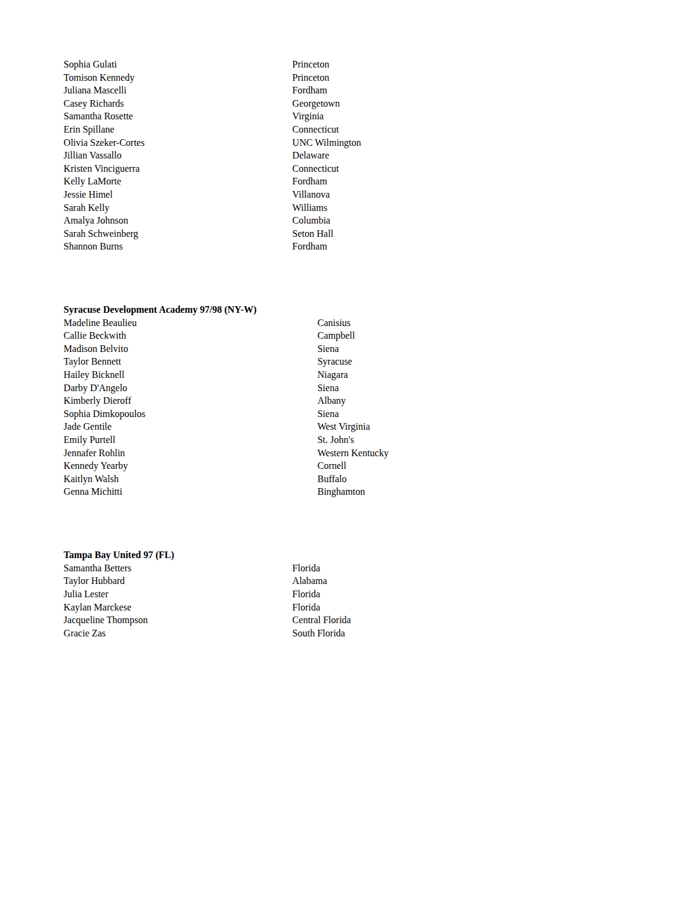| Sophia Gulati | Princeton |
| Tomison Kennedy | Princeton |
| Juliana Mascelli | Fordham |
| Casey Richards | Georgetown |
| Samantha Rosette | Virginia |
| Erin Spillane | Connecticut |
| Olivia Szeker-Cortes | UNC Wilmington |
| Jillian Vassallo | Delaware |
| Kristen Vinciguerra | Connecticut |
| Kelly LaMorte | Fordham |
| Jessie Himel | Villanova |
| Sarah Kelly | Williams |
| Amalya Johnson | Columbia |
| Sarah Schweinberg | Seton Hall |
| Shannon Burns | Fordham |
Syracuse Development Academy 97/98 (NY-W)
| Madeline Beaulieu | Canisius |
| Callie Beckwith | Campbell |
| Madison Belvito | Siena |
| Taylor Bennett | Syracuse |
| Hailey Bicknell | Niagara |
| Darby D'Angelo | Siena |
| Kimberly Dieroff | Albany |
| Sophia Dimkopoulos | Siena |
| Jade Gentile | West Virginia |
| Emily Purtell | St. John's |
| Jennafer Rohlin | Western Kentucky |
| Kennedy Yearby | Cornell |
| Kaitlyn Walsh | Buffalo |
| Genna Michitti | Binghamton |
Tampa Bay United 97 (FL)
| Samantha Betters | Florida |
| Taylor Hubbard | Alabama |
| Julia Lester | Florida |
| Kaylan Marckese | Florida |
| Jacqueline Thompson | Central Florida |
| Gracie Zas | South Florida |